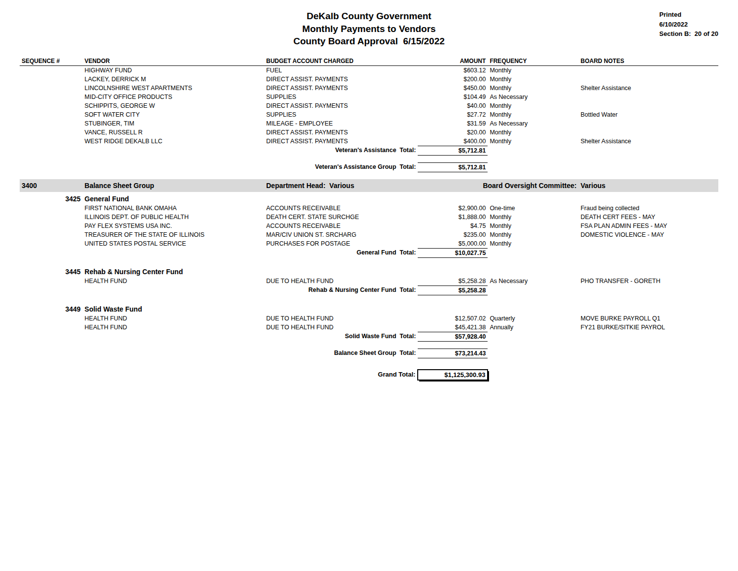Printed
6/10/2022
Section B: 20 of 20
DeKalb County Government
Monthly Payments to Vendors
County Board Approval 6/15/2022
| SEQUENCE # | VENDOR | BUDGET ACCOUNT CHARGED | AMOUNT | FREQUENCY | BOARD NOTES |
| --- | --- | --- | --- | --- | --- |
| | HIGHWAY FUND | FUEL | $603.12 | Monthly | |
| | LACKEY, DERRICK M | DIRECT ASSIST. PAYMENTS | $200.00 | Monthly | |
| | LINCOLNSHIRE WEST APARTMENTS | DIRECT ASSIST. PAYMENTS | $450.00 | Monthly | Shelter Assistance |
| | MID-CITY OFFICE PRODUCTS | SUPPLIES | $104.49 | As Necessary | |
| | SCHIPPITS, GEORGE W | DIRECT ASSIST. PAYMENTS | $40.00 | Monthly | |
| | SOFT WATER CITY | SUPPLIES | $27.72 | Monthly | Bottled Water |
| | STUBINGER, TIM | MILEAGE - EMPLOYEE | $31.59 | As Necessary | |
| | VANCE, RUSSELL R | DIRECT ASSIST. PAYMENTS | $20.00 | Monthly | |
| | WEST RIDGE DEKALB LLC | DIRECT ASSIST. PAYMENTS | $400.00 | Monthly | Shelter Assistance |
| | | Veteran's Assistance Total: | $5,712.81 | | |
| | | Veteran's Assistance Group Total: | $5,712.81 | | |
| 3400 | Balance Sheet Group | Department Head: Various | Board Oversight Committee: | Various |
| 3425 | General Fund |
| | FIRST NATIONAL BANK OMAHA | ACCOUNTS RECEIVABLE | $2,900.00 | One-time | Fraud being collected |
| | ILLINOIS DEPT. OF PUBLIC HEALTH | DEATH CERT. STATE SURCHGE | $1,888.00 | Monthly | DEATH CERT FEES - MAY |
| | PAY FLEX SYSTEMS USA INC. | ACCOUNTS RECEIVABLE | $4.75 | Monthly | FSA PLAN ADMIN FEES - MAY |
| | TREASURER OF THE STATE OF ILLINOIS | MAR/CIV UNION ST. SRCHARG | $235.00 | Monthly | DOMESTIC VIOLENCE - MAY |
| | UNITED STATES POSTAL SERVICE | PURCHASES FOR POSTAGE | $5,000.00 | Monthly | |
| | | General Fund Total: | $10,027.75 | | |
| 3445 | Rehab & Nursing Center Fund |
| | HEALTH FUND | DUE TO HEALTH FUND | $5,258.28 | As Necessary | PHO TRANSFER - GORETH |
| | | Rehab & Nursing Center Fund Total: | $5,258.28 | | |
| 3449 | Solid Waste Fund |
| | HEALTH FUND | DUE TO HEALTH FUND | $12,507.02 | Quarterly | MOVE BURKE PAYROLL Q1 |
| | HEALTH FUND | DUE TO HEALTH FUND | $45,421.38 | Annually | FY21 BURKE/SITKIE PAYROL |
| | | Solid Waste Fund Total: | $57,928.40 | | |
| | | Balance Sheet Group Total: | $73,214.43 | | |
| | | Grand Total: | $1,125,300.93 | | |